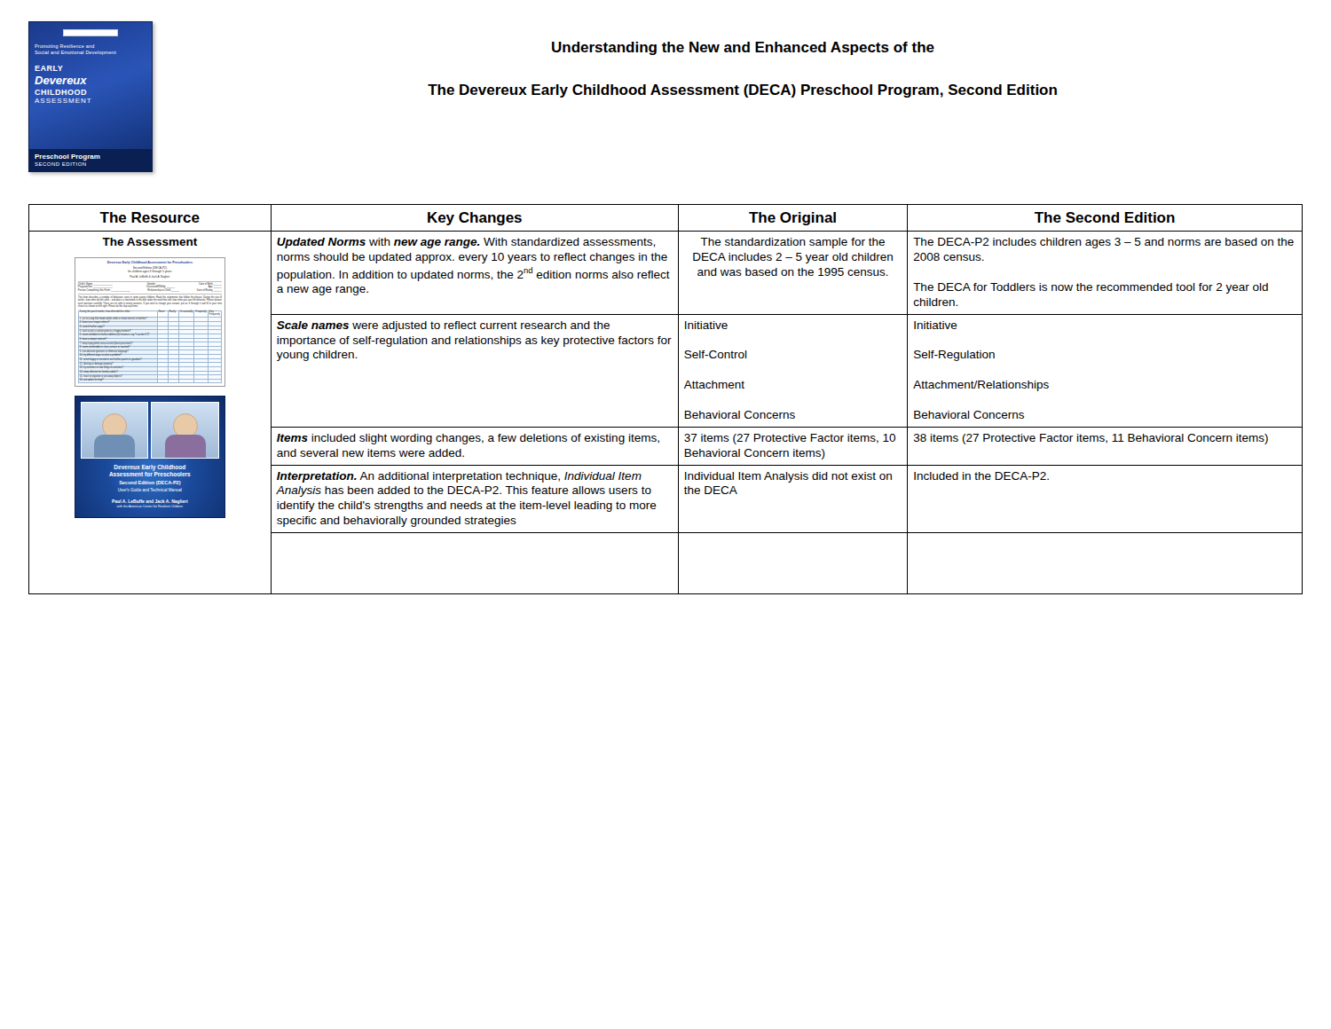Promoting Resilience and
Social and Emotional Development
EARLY
Devereux
CHILDHOOD
ASSESSMENT
Preschool Program
SECOND EDITION
Understanding the New and Enhanced Aspects of the
The Devereux Early Childhood Assessment (DECA) Preschool Program, Second Edition
| The Resource | Key Changes | The Original | The Second Edition |
| --- | --- | --- | --- |
| The Assessment Devereux Early Childhood Assessment for Preschoolers Second Edition (DECA-P2) for children ages 3 through 5 years Paul A. LeBuffe & Jack A. Naglieri Child's Name ______________ Gender ______ Date of Birth ______ Program/Site ______________ Classroom/Group ______ Age ______ Person Completing this Form ______________ Relationship to Child ______ Date of Rating ______ This form describes a number of behaviors seen in some young children. Read the statements that follow the phrase, During the past 4 weeks, how often did the child... and place a checkmark in the box under the word that tells how often you saw the behavior. Please answer each question carefully. There are no right or wrong answers. If you wish to change your answer, put an X through it and fill in your new choice as shown on the right. Please do not skip any items. / During the past 4 weeks, how often did this child... / Never / Rarely / Occasionally / Frequently / Very Frequently / / 1. act in a way that made adults smile or show interest in him/her? / / / / / / / 2. listen to or respect others? / / / / / / / 3. control his/her anger? / / / / / / / 4. start or join a conversation or a happy moment? / / / / / / / 5. seem confident in his/her abilities (for instance, say "I can do it!")? / / / / / / / 6. have a temper tantrum? / / / / / / / 7. keep trying when unsuccessful (been persistent)? / / / / / / / 8. seem comfortable in close contact or touched? / / / / / / / 9. use obscene gestures or offensive language? / / / / / / / 10. try different ways to solve a problem? / / / / / / / 11. seem happy or excited to see his/her parent or guardian? / / / / / / / 12. destroy or damage property? / / / / / / / 13. try activities or new things or activities? / / / / / / / 14. show affection for familiar adults? / / / / / / / 15. react to organize or put away objects? / / / / / / / 16. ask adults for help? / / / / / / Devereux Early Childhood Assessment for Preschoolers Second Edition (DECA-P2) User's Guide and Technical Manual Paul A. LeBuffe and Jack A. Naglieri with the American Center for Resilient Children | Updated Norms with new age range. With standardized assessments, norms should be updated approx. every 10 years to reflect changes in the population. In addition to updated norms, the 2 nd edition norms also reflect a new age range. | The standardization sample for the DECA includes 2 – 5 year old children and was based on the 1995 census. | The DECA-P2 includes children ages 3 – 5 and norms are based on the 2008 census. The DECA for Toddlers is now the recommended tool for 2 year old children. |
| Scale names were adjusted to reflect current research and the importance of self-regulation and relationships as key protective factors for young children. | Initiative Self-Control Attachment Behavioral Concerns | Initiative Self-Regulation Attachment/Relationships Behavioral Concerns |
| Items included slight wording changes, a few deletions of existing items, and several new items were added. | 37 items (27 Protective Factor items, 10 Behavioral Concern items) | 38 items (27 Protective Factor items, 11 Behavioral Concern items) |
| Interpretation. An additional interpretation technique, Individual Item Analysis has been added to the DECA-P2. This feature allows users to identify the child's strengths and needs at the item-level leading to more specific and behaviorally grounded strategies | Individual Item Analysis did not exist on the DECA | Included in the DECA-P2. |